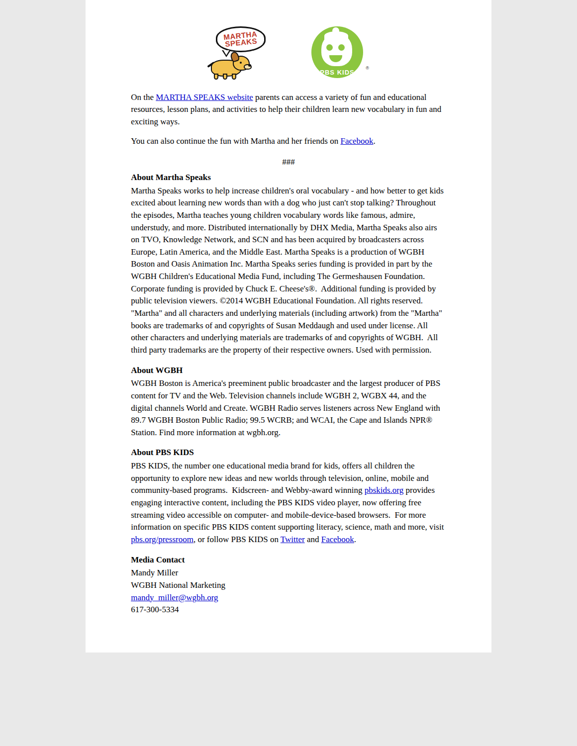MARTHA
SPEAKS
PBS KIDS
®
On the MARTHA SPEAKS website parents can access a variety of fun and educational resources, lesson plans, and activities to help their children learn new vocabulary in fun and exciting ways.
You can also continue the fun with Martha and her friends on Facebook.
###
About Martha Speaks
Martha Speaks works to help increase children's oral vocabulary - and how better to get kids excited about learning new words than with a dog who just can't stop talking? Throughout the episodes, Martha teaches young children vocabulary words like famous, admire, understudy, and more. Distributed internationally by DHX Media, Martha Speaks also airs on TVO, Knowledge Network, and SCN and has been acquired by broadcasters across Europe, Latin America, and the Middle East. Martha Speaks is a production of WGBH Boston and Oasis Animation Inc. Martha Speaks series funding is provided in part by the WGBH Children's Educational Media Fund, including The Germeshausen Foundation. Corporate funding is provided by Chuck E. Cheese's®. Additional funding is provided by public television viewers. ©2014 WGBH Educational Foundation. All rights reserved. "Martha" and all characters and underlying materials (including artwork) from the "Martha" books are trademarks of and copyrights of Susan Meddaugh and used under license. All other characters and underlying materials are trademarks of and copyrights of WGBH. All third party trademarks are the property of their respective owners. Used with permission.
About WGBH
WGBH Boston is America's preeminent public broadcaster and the largest producer of PBS content for TV and the Web. Television channels include WGBH 2, WGBX 44, and the digital channels World and Create. WGBH Radio serves listeners across New England with 89.7 WGBH Boston Public Radio; 99.5 WCRB; and WCAI, the Cape and Islands NPR® Station. Find more information at wgbh.org.
About PBS KIDS
PBS KIDS, the number one educational media brand for kids, offers all children the opportunity to explore new ideas and new worlds through television, online, mobile and community-based programs. Kidscreen- and Webby-award winning pbskids.org provides engaging interactive content, including the PBS KIDS video player, now offering free streaming video accessible on computer- and mobile-device-based browsers. For more information on specific PBS KIDS content supporting literacy, science, math and more, visit pbs.org/pressroom, or follow PBS KIDS on Twitter and Facebook.
Media Contact
Mandy Miller
WGBH National Marketing
mandy_miller@wgbh.org
617-300-5334